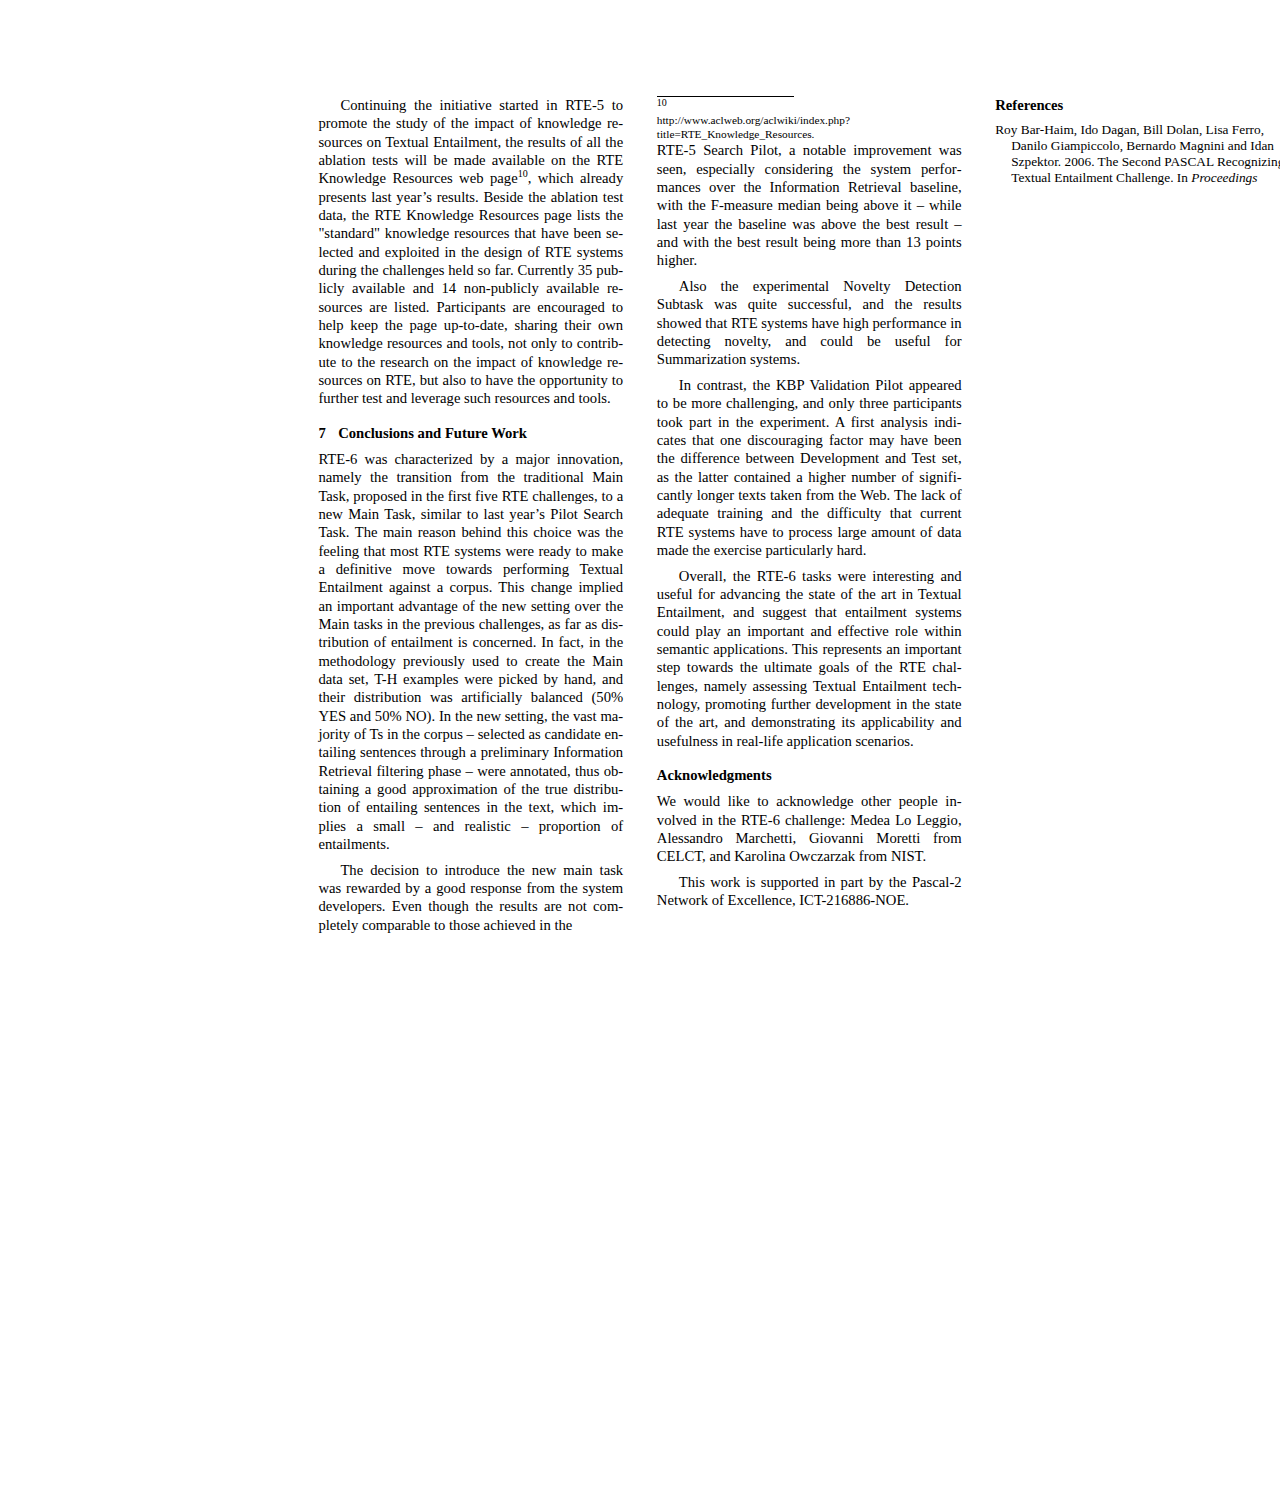Continuing the initiative started in RTE-5 to promote the study of the impact of knowledge resources on Textual Entailment, the results of all the ablation tests will be made available on the RTE Knowledge Resources web page10, which already presents last year’s results. Beside the ablation test data, the RTE Knowledge Resources page lists the "standard" knowledge resources that have been selected and exploited in the design of RTE systems during the challenges held so far. Currently 35 publicly available and 14 non-publicly available resources are listed. Participants are encouraged to help keep the page up-to-date, sharing their own knowledge resources and tools, not only to contribute to the research on the impact of knowledge resources on RTE, but also to have the opportunity to further test and leverage such resources and tools.
7 Conclusions and Future Work
RTE-6 was characterized by a major innovation, namely the transition from the traditional Main Task, proposed in the first five RTE challenges, to a new Main Task, similar to last year’s Pilot Search Task. The main reason behind this choice was the feeling that most RTE systems were ready to make a definitive move towards performing Textual Entailment against a corpus. This change implied an important advantage of the new setting over the Main tasks in the previous challenges, as far as distribution of entailment is concerned. In fact, in the methodology previously used to create the Main data set, T-H examples were picked by hand, and their distribution was artificially balanced (50% YES and 50% NO). In the new setting, the vast majority of Ts in the corpus – selected as candidate entailing sentences through a preliminary Information Retrieval filtering phase – were annotated, thus obtaining a good approximation of the true distribution of entailing sentences in the text, which implies a small – and realistic – proportion of entailments.
The decision to introduce the new main task was rewarded by a good response from the system developers. Even though the results are not completely comparable to those achieved in the
10 http://www.aclweb.org/aclwiki/index.php?title=RTE_Knowledge_Resources.
RTE-5 Search Pilot, a notable improvement was seen, especially considering the system performances over the Information Retrieval baseline, with the F-measure median being above it – while last year the baseline was above the best result – and with the best result being more than 13 points higher.
Also the experimental Novelty Detection Subtask was quite successful, and the results showed that RTE systems have high performance in detecting novelty, and could be useful for Summarization systems.
In contrast, the KBP Validation Pilot appeared to be more challenging, and only three participants took part in the experiment. A first analysis indicates that one discouraging factor may have been the difference between Development and Test set, as the latter contained a higher number of significantly longer texts taken from the Web. The lack of adequate training and the difficulty that current RTE systems have to process large amount of data made the exercise particularly hard.
Overall, the RTE-6 tasks were interesting and useful for advancing the state of the art in Textual Entailment, and suggest that entailment systems could play an important and effective role within semantic applications. This represents an important step towards the ultimate goals of the RTE challenges, namely assessing Textual Entailment technology, promoting further development in the state of the art, and demonstrating its applicability and usefulness in real-life application scenarios.
Acknowledgments
We would like to acknowledge other people involved in the RTE-6 challenge: Medea Lo Leggio, Alessandro Marchetti, Giovanni Moretti from CELCT, and Karolina Owczarzak from NIST.
This work is supported in part by the Pascal-2 Network of Excellence, ICT-216886-NOE.
References
Roy Bar-Haim, Ido Dagan, Bill Dolan, Lisa Ferro, Danilo Giampiccolo, Bernardo Magnini and Idan Szpektor. 2006. The Second PASCAL Recognizing Textual Entailment Challenge. In Proceedings